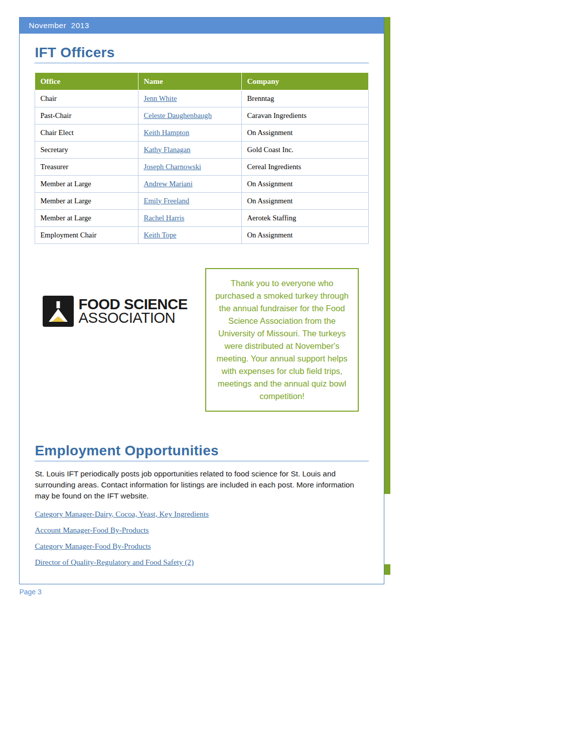November 2013
IFT Officers
| Office | Name | Company |
| --- | --- | --- |
| Chair | Jenn White | Brenntag |
| Past-Chair | Celeste Daughenbaugh | Caravan Ingredients |
| Chair Elect | Keith Hampton | On Assignment |
| Secretary | Kathy Flanagan | Gold Coast Inc. |
| Treasurer | Joseph Charnowski | Cereal Ingredients |
| Member at Large | Andrew Mariani | On Assignment |
| Member at Large | Emily Freeland | On Assignment |
| Member at Large | Rachel Harris | Aerotek Staffing |
| Employment Chair | Keith Tope | On Assignment |
FOOD SCIENCE
ASSOCIATION
Thank you to everyone who purchased a smoked turkey through the annual fundraiser for the Food Science Association from the University of Missouri. The turkeys were distributed at November's meeting. Your annual support helps with expenses for club field trips, meetings and the annual quiz bowl competition!
Employment Opportunities
St. Louis IFT periodically posts job opportunities related to food science for St. Louis and surrounding areas. Contact information for listings are included in each post. More information may be found on the IFT website.
Category Manager-Dairy, Cocoa, Yeast, Key Ingredients Account Manager-Food By-Products Category Manager-Food By-Products Director of Quality-Regulatory and Food Safety (2)
Page 3